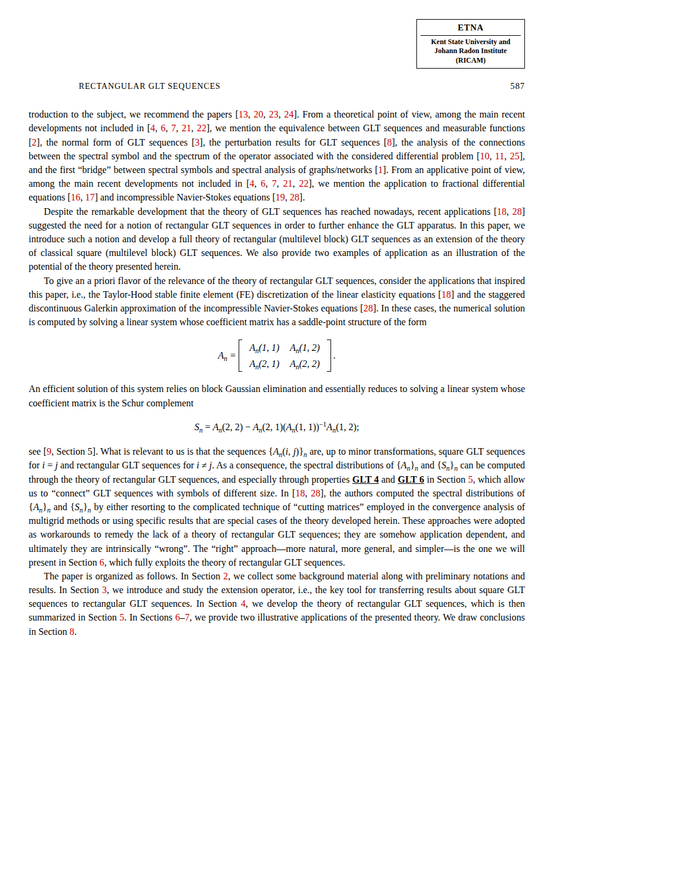ETNA
Kent State University and
Johann Radon Institute (RICAM)
RECTANGULAR GLT SEQUENCES 587
troduction to the subject, we recommend the papers [13, 20, 23, 24]. From a theoretical point of view, among the main recent developments not included in [4, 6, 7, 21, 22], we mention the equivalence between GLT sequences and measurable functions [2], the normal form of GLT sequences [3], the perturbation results for GLT sequences [8], the analysis of the connections between the spectral symbol and the spectrum of the operator associated with the considered differential problem [10, 11, 25], and the first “bridge” between spectral symbols and spectral analysis of graphs/networks [1]. From an applicative point of view, among the main recent developments not included in [4, 6, 7, 21, 22], we mention the application to fractional differential equations [16, 17] and incompressible Navier-Stokes equations [19, 28].
Despite the remarkable development that the theory of GLT sequences has reached nowadays, recent applications [18, 28] suggested the need for a notion of rectangular GLT sequences in order to further enhance the GLT apparatus. In this paper, we introduce such a notion and develop a full theory of rectangular (multilevel block) GLT sequences as an extension of the theory of classical square (multilevel block) GLT sequences. We also provide two examples of application as an illustration of the potential of the theory presented herein.
To give an a priori flavor of the relevance of the theory of rectangular GLT sequences, consider the applications that inspired this paper, i.e., the Taylor-Hood stable finite element (FE) discretization of the linear elasticity equations [18] and the staggered discontinuous Galerkin approximation of the incompressible Navier-Stokes equations [28]. In these cases, the numerical solution is computed by solving a linear system whose coefficient matrix has a saddle-point structure of the form
An =
| A n (1, 1) | A n (1, 2) |
| A n (2, 1) | A n (2, 2) |
.
An efficient solution of this system relies on block Gaussian elimination and essentially reduces to solving a linear system whose coefficient matrix is the Schur complement
Sn = An(2, 2) − An(2, 1)(An(1, 1))−1An(1, 2);
see [9, Section 5]. What is relevant to us is that the sequences {An(i, j)}n are, up to minor transformations, square GLT sequences for i = j and rectangular GLT sequences for i ≠ j. As a consequence, the spectral distributions of {An}n and {Sn}n can be computed through the theory of rectangular GLT sequences, and especially through properties GLT 4 and GLT 6 in Section 5, which allow us to “connect” GLT sequences with symbols of different size. In [18, 28], the authors computed the spectral distributions of {An}n and {Sn}n by either resorting to the complicated technique of “cutting matrices” employed in the convergence analysis of multigrid methods or using specific results that are special cases of the theory developed herein. These approaches were adopted as workarounds to remedy the lack of a theory of rectangular GLT sequences; they are somehow application dependent, and ultimately they are intrinsically “wrong”. The “right” approach—more natural, more general, and simpler—is the one we will present in Section 6, which fully exploits the theory of rectangular GLT sequences.
The paper is organized as follows. In Section 2, we collect some background material along with preliminary notations and results. In Section 3, we introduce and study the extension operator, i.e., the key tool for transferring results about square GLT sequences to rectangular GLT sequences. In Section 4, we develop the theory of rectangular GLT sequences, which is then summarized in Section 5. In Sections 6–7, we provide two illustrative applications of the presented theory. We draw conclusions in Section 8.